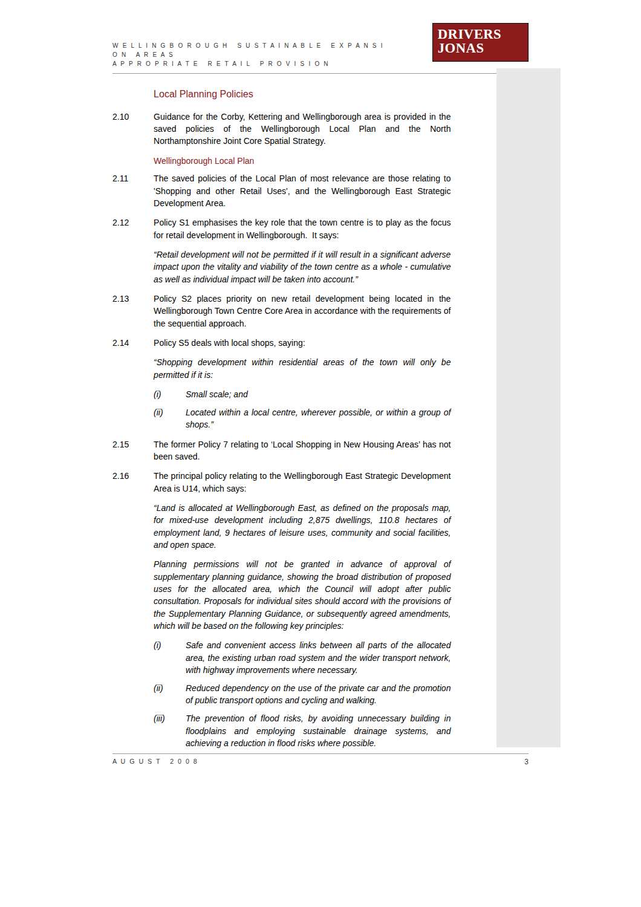DRIVERS JONAS
W E L L I N G B O R O U G H S U S T A I N A B L E E X P A N S I O N A R E A S
A P P R O P R I A T E R E T A I L P R O V I S I O N
Local Planning Policies
2.10
Guidance for the Corby, Kettering and Wellingborough area is provided in the saved policies of the Wellingborough Local Plan and the North Northamptonshire Joint Core Spatial Strategy.
Wellingborough Local Plan
2.11
The saved policies of the Local Plan of most relevance are those relating to 'Shopping and other Retail Uses', and the Wellingborough East Strategic Development Area.
2.12
Policy S1 emphasises the key role that the town centre is to play as the focus for retail development in Wellingborough. It says:
“Retail development will not be permitted if it will result in a significant adverse impact upon the vitality and viability of the town centre as a whole - cumulative as well as individual impact will be taken into account.”
2.13
Policy S2 places priority on new retail development being located in the Wellingborough Town Centre Core Area in accordance with the requirements of the sequential approach.
2.14
Policy S5 deals with local shops, saying:
“Shopping development within residential areas of the town will only be permitted if it is:
(i)
Small scale; and
(ii)
Located within a local centre, wherever possible, or within a group of shops.”
2.15
The former Policy 7 relating to ‘Local Shopping in New Housing Areas’ has not been saved.
2.16
The principal policy relating to the Wellingborough East Strategic Development Area is U14, which says:
“Land is allocated at Wellingborough East, as defined on the proposals map, for mixed-use development including 2,875 dwellings, 110.8 hectares of employment land, 9 hectares of leisure uses, community and social facilities, and open space.
Planning permissions will not be granted in advance of approval of supplementary planning guidance, showing the broad distribution of proposed uses for the allocated area, which the Council will adopt after public consultation. Proposals for individual sites should accord with the provisions of the Supplementary Planning Guidance, or subsequently agreed amendments, which will be based on the following key principles:
(i)
Safe and convenient access links between all parts of the allocated area, the existing urban road system and the wider transport network, with highway improvements where necessary.
(ii)
Reduced dependency on the use of the private car and the promotion of public transport options and cycling and walking.
(iii)
The prevention of flood risks, by avoiding unnecessary building in floodplains and employing sustainable drainage systems, and achieving a reduction in flood risks where possible.
A U G U S T 2 0 0 8
3